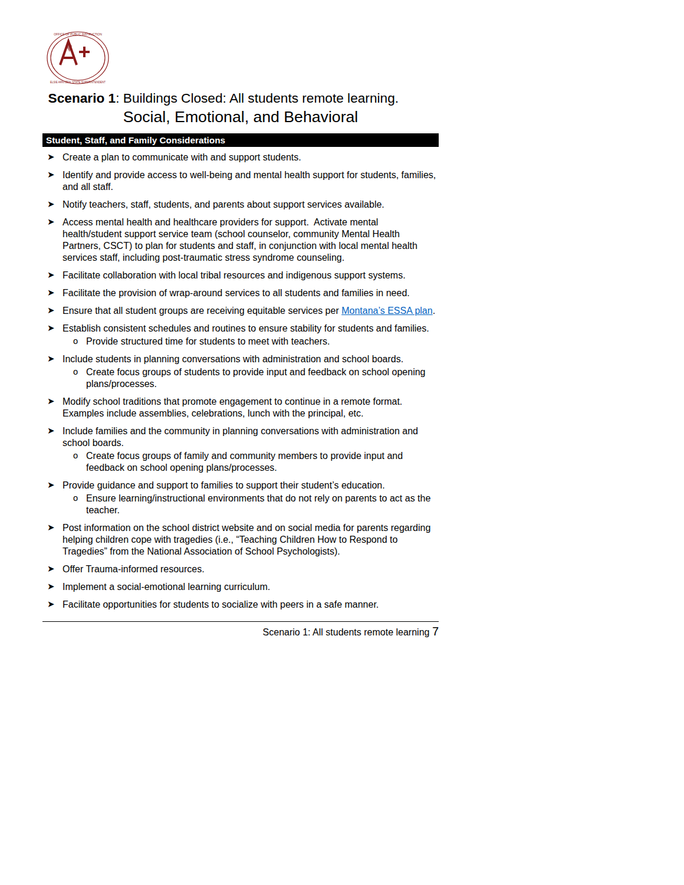OFFICE OF PUBLIC INSTRUCTION ELSIE ARNTZEN, STATE SUPERINTENDENT
Scenario 1: Buildings Closed: All students remote learning.
Social, Emotional, and Behavioral
Student, Staff, and Family Considerations
Create a plan to communicate with and support students.
Identify and provide access to well-being and mental health support for students, families, and all staff.
Notify teachers, staff, students, and parents about support services available.
Access mental health and healthcare providers for support. Activate mental health/student support service team (school counselor, community Mental Health Partners, CSCT) to plan for students and staff, in conjunction with local mental health services staff, including post-traumatic stress syndrome counseling.
Facilitate collaboration with local tribal resources and indigenous support systems.
Facilitate the provision of wrap-around services to all students and families in need.
Ensure that all student groups are receiving equitable services per Montana’s ESSA plan.
Establish consistent schedules and routines to ensure stability for students and families.
Provide structured time for students to meet with teachers.
Include students in planning conversations with administration and school boards.
Create focus groups of students to provide input and feedback on school opening plans/processes.
Modify school traditions that promote engagement to continue in a remote format. Examples include assemblies, celebrations, lunch with the principal, etc.
Include families and the community in planning conversations with administration and school boards.
Create focus groups of family and community members to provide input and feedback on school opening plans/processes.
Provide guidance and support to families to support their student’s education.
Ensure learning/instructional environments that do not rely on parents to act as the teacher.
Post information on the school district website and on social media for parents regarding helping children cope with tragedies (i.e., “Teaching Children How to Respond to Tragedies” from the National Association of School Psychologists).
Offer Trauma-informed resources.
Implement a social-emotional learning curriculum.
Facilitate opportunities for students to socialize with peers in a safe manner.
Scenario 1: All students remote learning 7